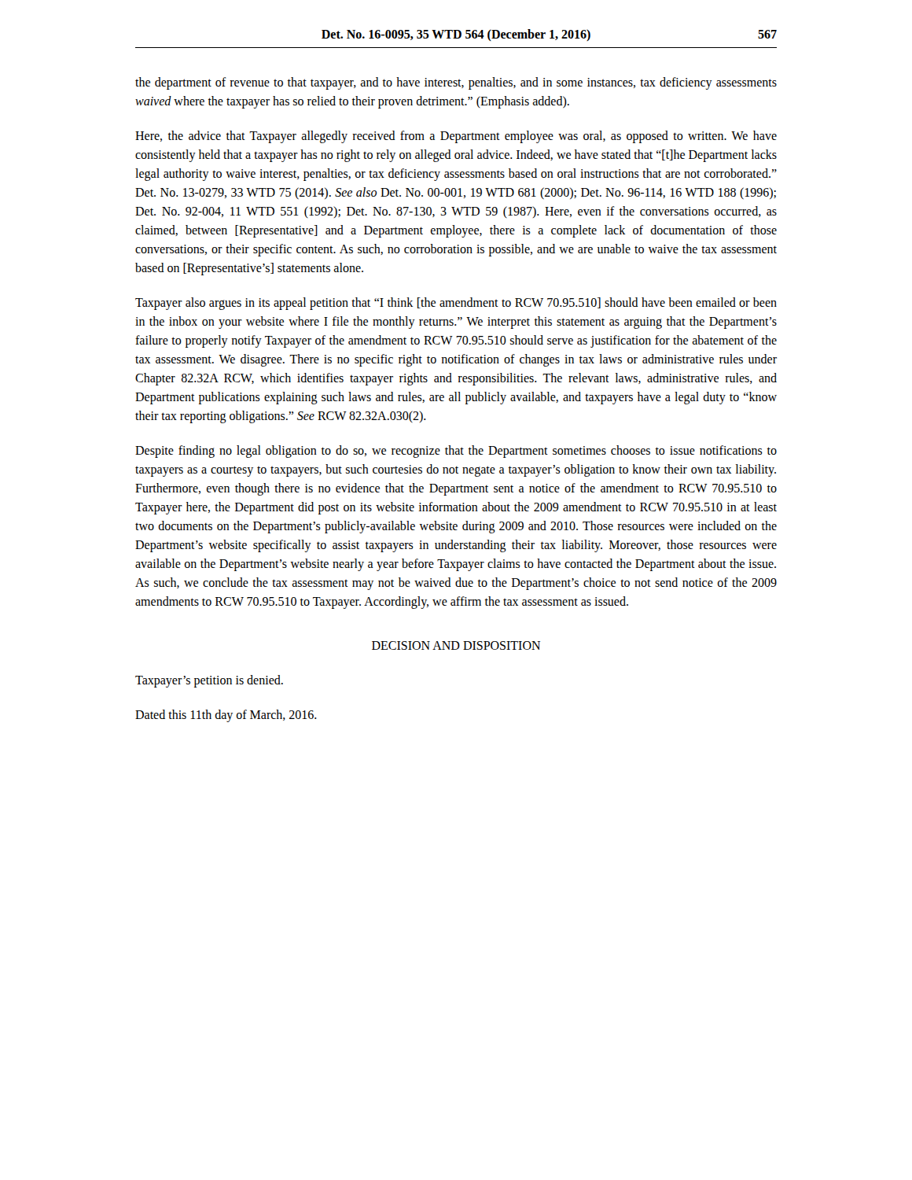Det. No. 16-0095, 35 WTD 564 (December 1, 2016) 567
the department of revenue to that taxpayer, and to have interest, penalties, and in some instances, tax deficiency assessments waived where the taxpayer has so relied to their proven detriment.” (Emphasis added).
Here, the advice that Taxpayer allegedly received from a Department employee was oral, as opposed to written. We have consistently held that a taxpayer has no right to rely on alleged oral advice. Indeed, we have stated that “[t]he Department lacks legal authority to waive interest, penalties, or tax deficiency assessments based on oral instructions that are not corroborated.” Det. No. 13-0279, 33 WTD 75 (2014). See also Det. No. 00-001, 19 WTD 681 (2000); Det. No. 96-114, 16 WTD 188 (1996); Det. No. 92-004, 11 WTD 551 (1992); Det. No. 87-130, 3 WTD 59 (1987). Here, even if the conversations occurred, as claimed, between [Representative] and a Department employee, there is a complete lack of documentation of those conversations, or their specific content. As such, no corroboration is possible, and we are unable to waive the tax assessment based on [Representative’s] statements alone.
Taxpayer also argues in its appeal petition that “I think [the amendment to RCW 70.95.510] should have been emailed or been in the inbox on your website where I file the monthly returns.” We interpret this statement as arguing that the Department’s failure to properly notify Taxpayer of the amendment to RCW 70.95.510 should serve as justification for the abatement of the tax assessment. We disagree. There is no specific right to notification of changes in tax laws or administrative rules under Chapter 82.32A RCW, which identifies taxpayer rights and responsibilities. The relevant laws, administrative rules, and Department publications explaining such laws and rules, are all publicly available, and taxpayers have a legal duty to “know their tax reporting obligations.” See RCW 82.32A.030(2).
Despite finding no legal obligation to do so, we recognize that the Department sometimes chooses to issue notifications to taxpayers as a courtesy to taxpayers, but such courtesies do not negate a taxpayer’s obligation to know their own tax liability. Furthermore, even though there is no evidence that the Department sent a notice of the amendment to RCW 70.95.510 to Taxpayer here, the Department did post on its website information about the 2009 amendment to RCW 70.95.510 in at least two documents on the Department’s publicly-available website during 2009 and 2010. Those resources were included on the Department’s website specifically to assist taxpayers in understanding their tax liability. Moreover, those resources were available on the Department’s website nearly a year before Taxpayer claims to have contacted the Department about the issue. As such, we conclude the tax assessment may not be waived due to the Department’s choice to not send notice of the 2009 amendments to RCW 70.95.510 to Taxpayer. Accordingly, we affirm the tax assessment as issued.
Decision and Disposition
Taxpayer’s petition is denied.
Dated this 11th day of March, 2016.